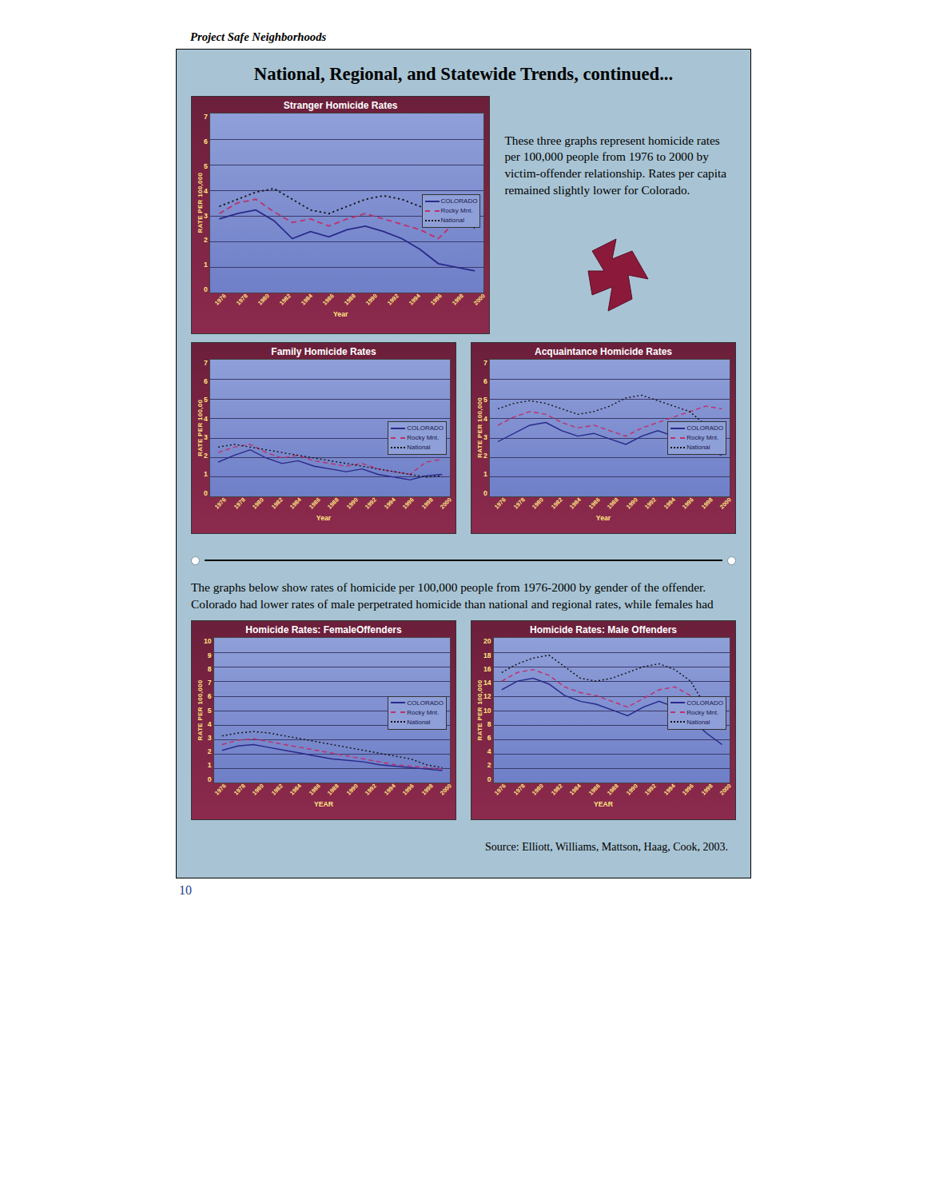Project Safe Neighborhoods
National, Regional, and Statewide Trends, continued...
Stranger Homicide Rates
RATE PER 100,000
76543210
COLORADO
Rocky Mnt.
National
1976197819801982198419861988199019921994199619982000
Year
These three graphs represent homicide rates per 100,000 people from 1976 to 2000 by victim-offender relationship. Rates per capita remained slightly lower for Colorado.
Family Homicide Rates
RATE PER 100,00
76543210
COLORADO
Rocky Mnt.
National
1976197819801982198419861988199019921994199619982000
Year
Acquaintance Homicide Rates
RATE PER 100,000
76543210
COLORADO
Rocky Mnt.
National
1976197819801982198419861988199019921994199619982000
Year
The graphs below show rates of homicide per 100,000 people from 1976-2000 by gender of the offender. Colorado had lower rates of male perpetrated homicide than national and regional rates, while females had
Homicide Rates: FemaleOffenders
RATE PER 100,000
109876543210
COLORADO
Rocky Mnt.
National
1976197819801982198419861988199019921994199619982000
YEAR
Homicide Rates: Male Offenders
RATE PER 100,000
20181614121086420
COLORADO
Rocky Mnt.
National
1976197819801982198419861988199019921994199619982000
YEAR
Source: Elliott, Williams, Mattson, Haag, Cook, 2003.
10